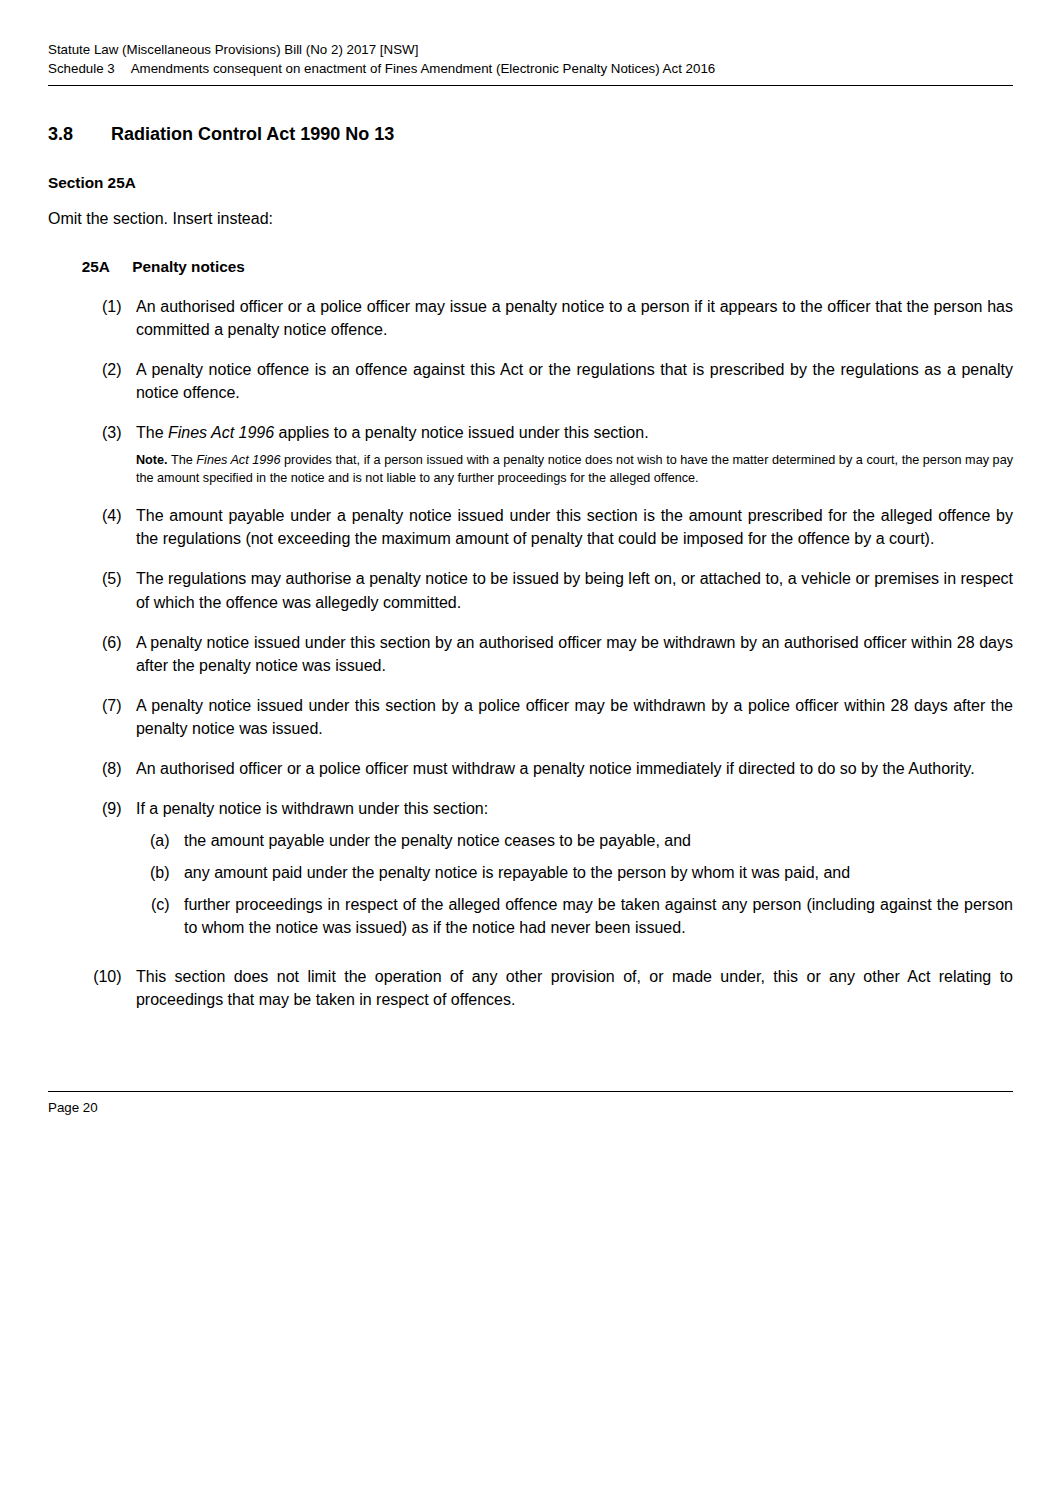Statute Law (Miscellaneous Provisions) Bill (No 2) 2017 [NSW] Schedule 3 Amendments consequent on enactment of Fines Amendment (Electronic Penalty Notices) Act 2016
3.8 Radiation Control Act 1990 No 13
Section 25A
Omit the section. Insert instead:
25A Penalty notices
(1) An authorised officer or a police officer may issue a penalty notice to a person if it appears to the officer that the person has committed a penalty notice offence.
(2) A penalty notice offence is an offence against this Act or the regulations that is prescribed by the regulations as a penalty notice offence.
(3) The Fines Act 1996 applies to a penalty notice issued under this section.
Note. The Fines Act 1996 provides that, if a person issued with a penalty notice does not wish to have the matter determined by a court, the person may pay the amount specified in the notice and is not liable to any further proceedings for the alleged offence.
(4) The amount payable under a penalty notice issued under this section is the amount prescribed for the alleged offence by the regulations (not exceeding the maximum amount of penalty that could be imposed for the offence by a court).
(5) The regulations may authorise a penalty notice to be issued by being left on, or attached to, a vehicle or premises in respect of which the offence was allegedly committed.
(6) A penalty notice issued under this section by an authorised officer may be withdrawn by an authorised officer within 28 days after the penalty notice was issued.
(7) A penalty notice issued under this section by a police officer may be withdrawn by a police officer within 28 days after the penalty notice was issued.
(8) An authorised officer or a police officer must withdraw a penalty notice immediately if directed to do so by the Authority.
(9) If a penalty notice is withdrawn under this section:
(a) the amount payable under the penalty notice ceases to be payable, and
(b) any amount paid under the penalty notice is repayable to the person by whom it was paid, and
(c) further proceedings in respect of the alleged offence may be taken against any person (including against the person to whom the notice was issued) as if the notice had never been issued.
(10) This section does not limit the operation of any other provision of, or made under, this or any other Act relating to proceedings that may be taken in respect of offences.
Page 20